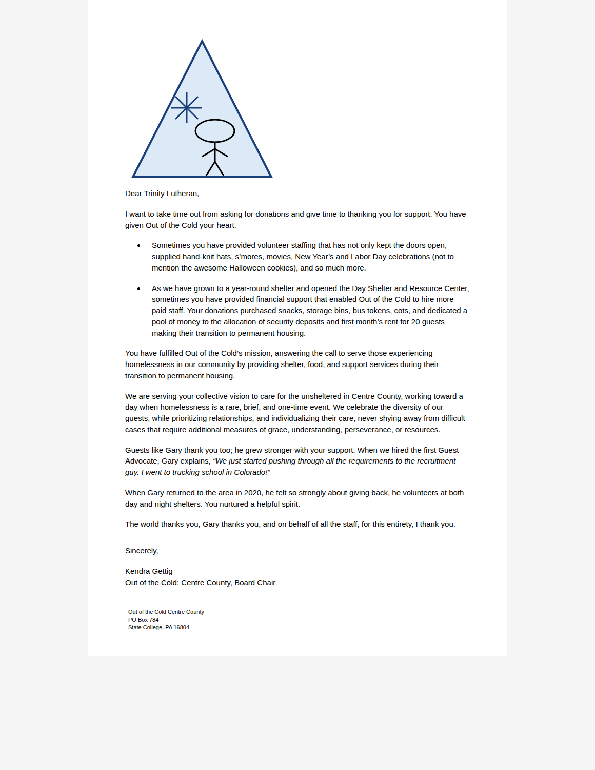Dear Trinity Lutheran,
I want to take time out from asking for donations and give time to thanking you for support. You have given Out of the Cold your heart.
Sometimes you have provided volunteer staffing that has not only kept the doors open, supplied hand-knit hats, s’mores, movies, New Year’s and Labor Day celebrations (not to mention the awesome Halloween cookies), and so much more.
As we have grown to a year-round shelter and opened the Day Shelter and Resource Center, sometimes you have provided financial support that enabled Out of the Cold to hire more paid staff. Your donations purchased snacks, storage bins, bus tokens, cots, and dedicated a pool of money to the allocation of security deposits and first month’s rent for 20 guests making their transition to permanent housing.
You have fulfilled Out of the Cold’s mission, answering the call to serve those experiencing homelessness in our community by providing shelter, food, and support services during their transition to permanent housing.
We are serving your collective vision to care for the unsheltered in Centre County, working toward a day when homelessness is a rare, brief, and one-time event. We celebrate the diversity of our guests, while prioritizing relationships, and individualizing their care, never shying away from difficult cases that require additional measures of grace, understanding, perseverance, or resources.
Guests like Gary thank you too; he grew stronger with your support. When we hired the first Guest Advocate, Gary explains, “We just started pushing through all the requirements to the recruitment guy. I went to trucking school in Colorado!”
When Gary returned to the area in 2020, he felt so strongly about giving back, he volunteers at both day and night shelters. You nurtured a helpful spirit.
The world thanks you, Gary thanks you, and on behalf of all the staff, for this entirety, I thank you.
Sincerely,
Kendra Gettig Out of the Cold: Centre County, Board Chair
Out of the Cold Centre County PO Box 784 State College, PA 16804